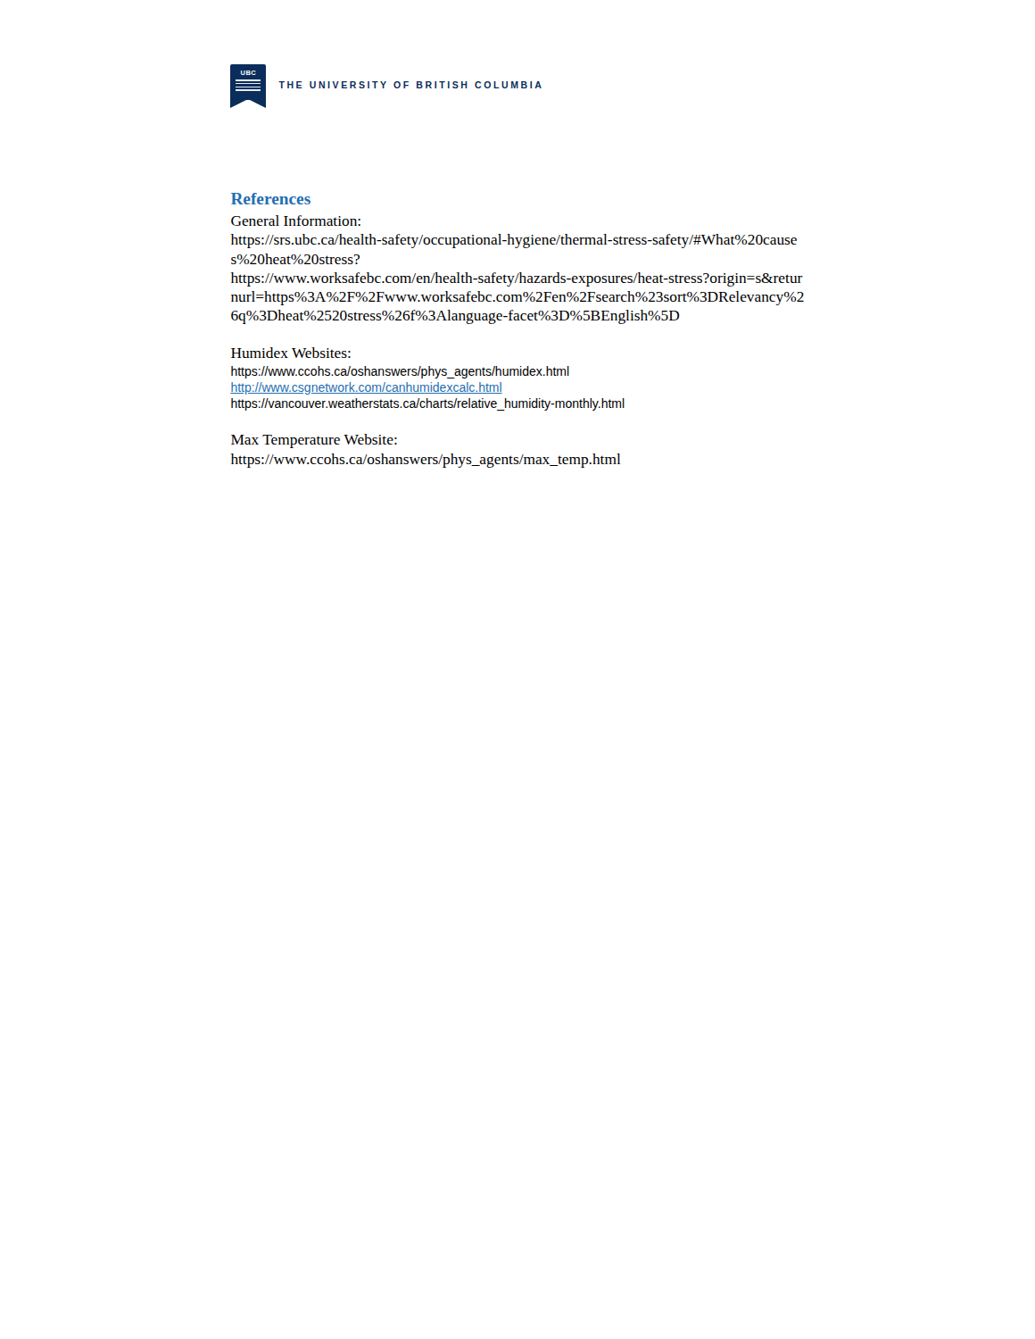UBC
The University of British Columbia
References
General Information:
https://srs.ubc.ca/health-safety/occupational-hygiene/thermal-stress-safety/#What%20causes%20heat%20stress?
https://www.worksafebc.com/en/health-safety/hazards-exposures/heat-stress?origin=s&returnurl=https%3A%2F%2Fwww.worksafebc.com%2Fen%2Fsearch%23sort%3DRelevancy%26q%3Dheat%2520stress%26f%3Alanguage-facet%3D%5BEnglish%5D
Humidex Websites:
https://www.ccohs.ca/oshanswers/phys_agents/humidex.html
http://www.csgnetwork.com/canhumidexcalc.html
https://vancouver.weatherstats.ca/charts/relative_humidity-monthly.html
Max Temperature Website:
https://www.ccohs.ca/oshanswers/phys_agents/max_temp.html